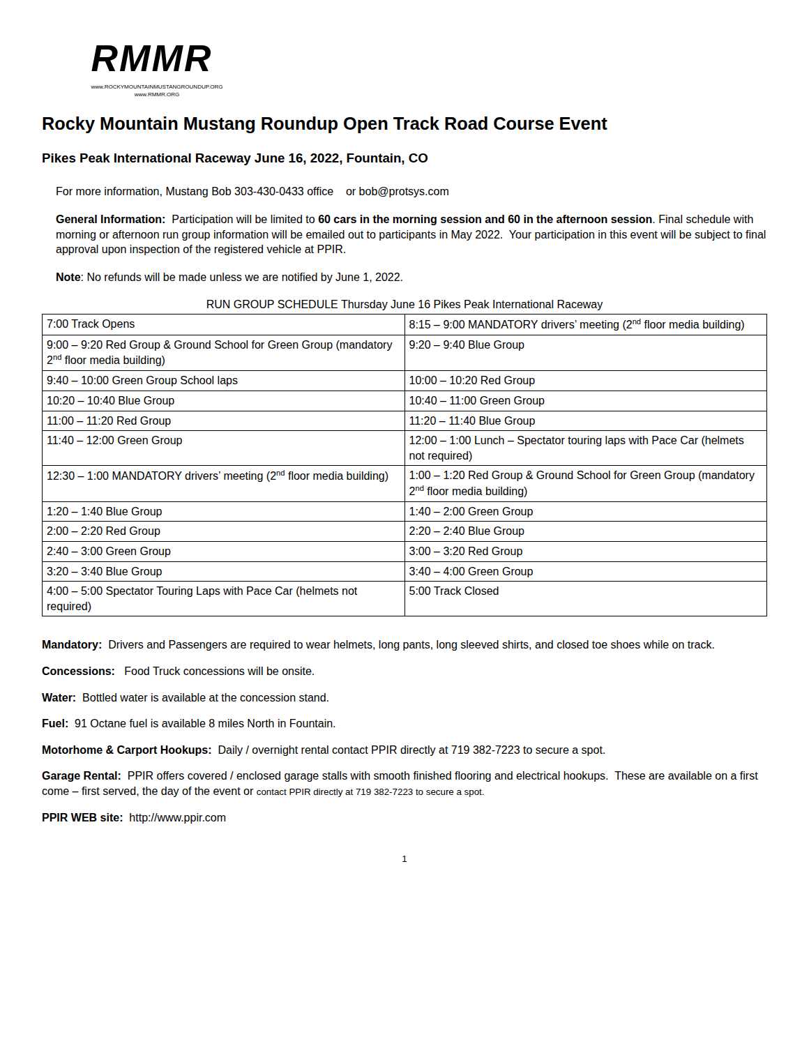RMMR
www.ROCKYMOUNTAINMUSTANGROUNDUP.ORG
www.RMMR.ORG
Rocky Mountain Mustang Roundup Open Track Road Course Event
Pikes Peak International Raceway June 16, 2022, Fountain, CO
For more information, Mustang Bob 303-430-0433 office or bob@protsys.com
General Information: Participation will be limited to 60 cars in the morning session and 60 in the afternoon session. Final schedule with morning or afternoon run group information will be emailed out to participants in May 2022. Your participation in this event will be subject to final approval upon inspection of the registered vehicle at PPIR.
Note: No refunds will be made unless we are notified by June 1, 2022.
RUN GROUP SCHEDULE Thursday June 16 Pikes Peak International Raceway
| 7:00 Track Opens | 8:15 – 9:00 MANDATORY drivers’ meeting (2 nd floor media building) |
| 9:00 – 9:20 Red Group & Ground School for Green Group (mandatory 2 nd floor media building) | 9:20 – 9:40 Blue Group |
| 9:40 – 10:00 Green Group School laps | 10:00 – 10:20 Red Group |
| 10:20 – 10:40 Blue Group | 10:40 – 11:00 Green Group |
| 11:00 – 11:20 Red Group | 11:20 – 11:40 Blue Group |
| 11:40 – 12:00 Green Group | 12:00 – 1:00 Lunch – Spectator touring laps with Pace Car (helmets not required) |
| 12:30 – 1:00 MANDATORY drivers’ meeting (2 nd floor media building) | 1:00 – 1:20 Red Group & Ground School for Green Group (mandatory 2 nd floor media building) |
| 1:20 – 1:40 Blue Group | 1:40 – 2:00 Green Group |
| 2:00 – 2:20 Red Group | 2:20 – 2:40 Blue Group |
| 2:40 – 3:00 Green Group | 3:00 – 3:20 Red Group |
| 3:20 – 3:40 Blue Group | 3:40 – 4:00 Green Group |
| 4:00 – 5:00 Spectator Touring Laps with Pace Car (helmets not required) | 5:00 Track Closed |
Mandatory: Drivers and Passengers are required to wear helmets, long pants, long sleeved shirts, and closed toe shoes while on track.
Concessions: Food Truck concessions will be onsite.
Water: Bottled water is available at the concession stand.
Fuel: 91 Octane fuel is available 8 miles North in Fountain.
Motorhome & Carport Hookups: Daily / overnight rental contact PPIR directly at 719 382-7223 to secure a spot.
Garage Rental: PPIR offers covered / enclosed garage stalls with smooth finished flooring and electrical hookups. These are available on a first come – first served, the day of the event or contact PPIR directly at 719 382-7223 to secure a spot.
PPIR WEB site: http://www.ppir.com
1